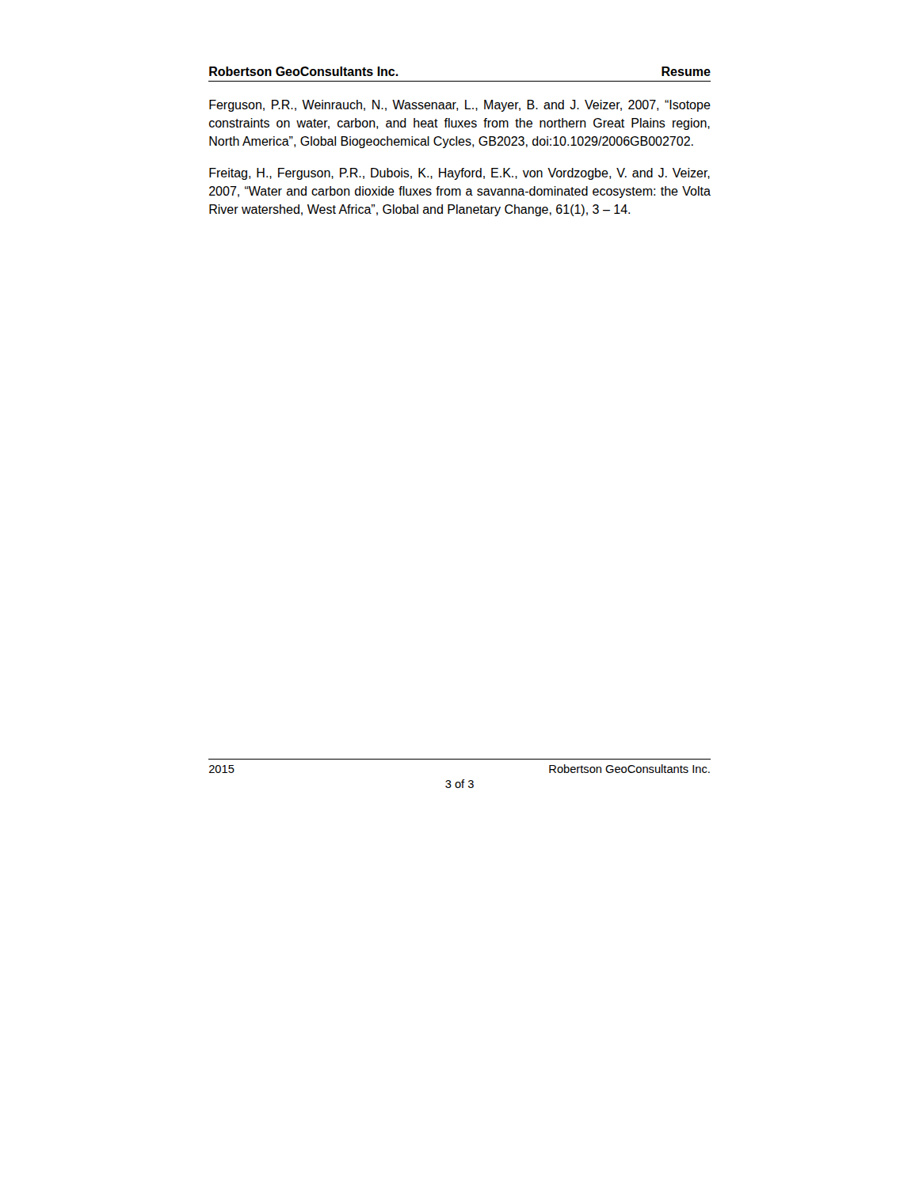Robertson GeoConsultants Inc. Resume
Ferguson, P.R., Weinrauch, N., Wassenaar, L., Mayer, B. and J. Veizer, 2007, “Isotope constraints on water, carbon, and heat fluxes from the northern Great Plains region, North America”, Global Biogeochemical Cycles, GB2023, doi:10.1029/2006GB002702.
Freitag, H., Ferguson, P.R., Dubois, K., Hayford, E.K., von Vordzogbe, V. and J. Veizer, 2007, “Water and carbon dioxide fluxes from a savanna-dominated ecosystem: the Volta River watershed, West Africa”, Global and Planetary Change, 61(1), 3 – 14.
2015 Robertson GeoConsultants Inc.
3 of 3